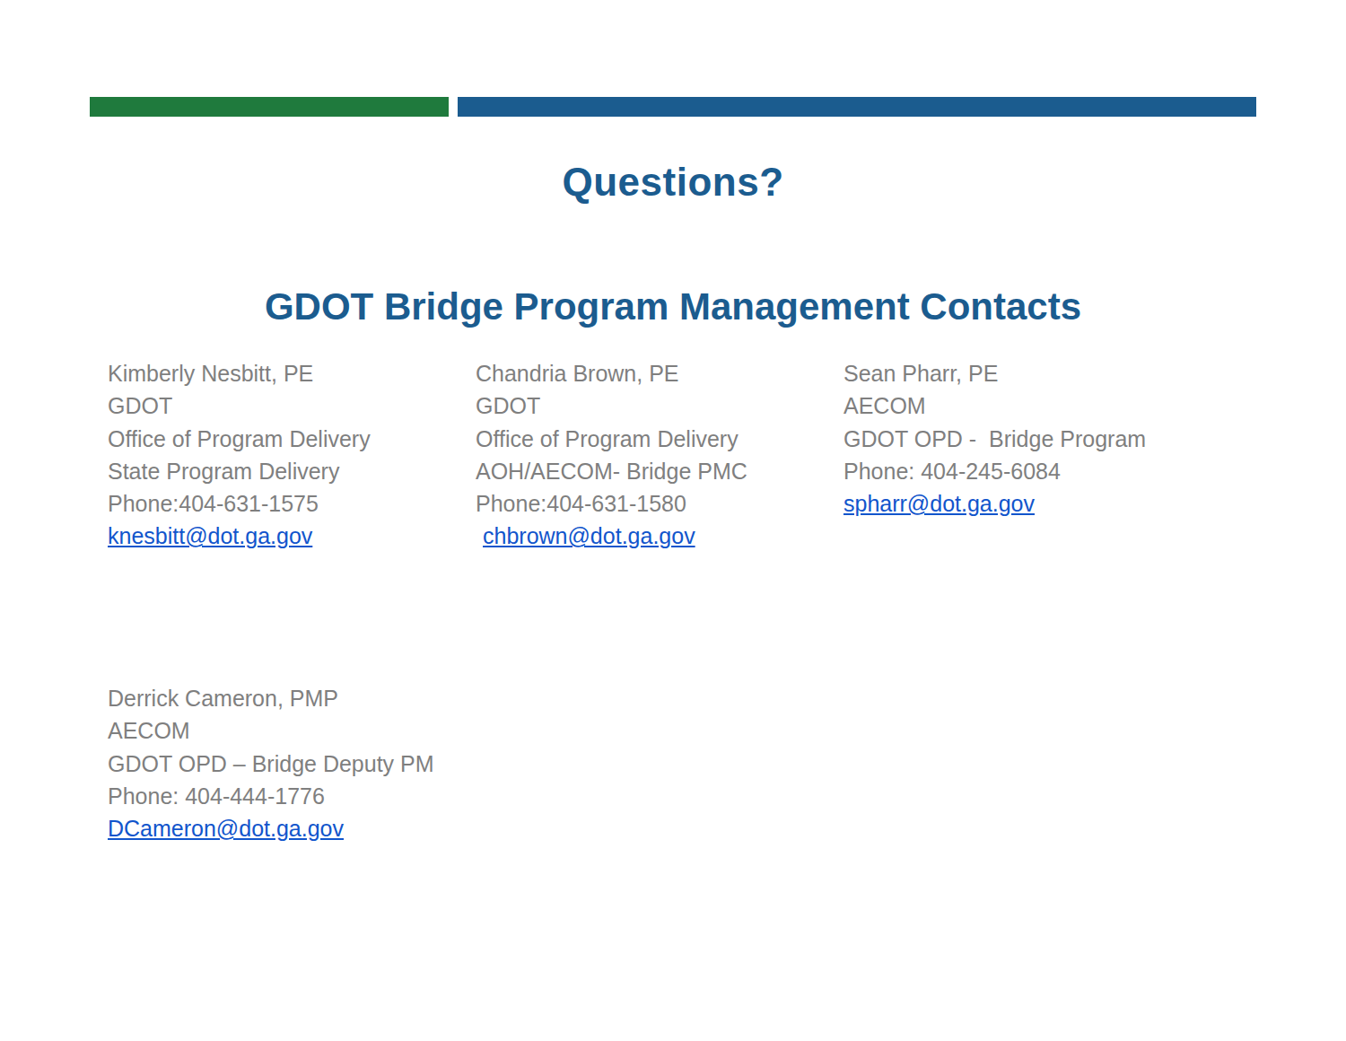Questions?
GDOT Bridge Program Management Contacts
Kimberly Nesbitt, PE
GDOT
Office of Program Delivery
State Program Delivery
Phone:404-631-1575
knesbitt@dot.ga.gov
Chandria Brown, PE
GDOT
Office of Program Delivery
AOH/AECOM- Bridge PMC
Phone:404-631-1580
chbrown@dot.ga.gov
Sean Pharr, PE
AECOM
GDOT OPD - Bridge Program
Phone: 404-245-6084
spharr@dot.ga.gov
Derrick Cameron, PMP
AECOM
GDOT OPD – Bridge Deputy PM
Phone: 404-444-1776
DCameron@dot.ga.gov